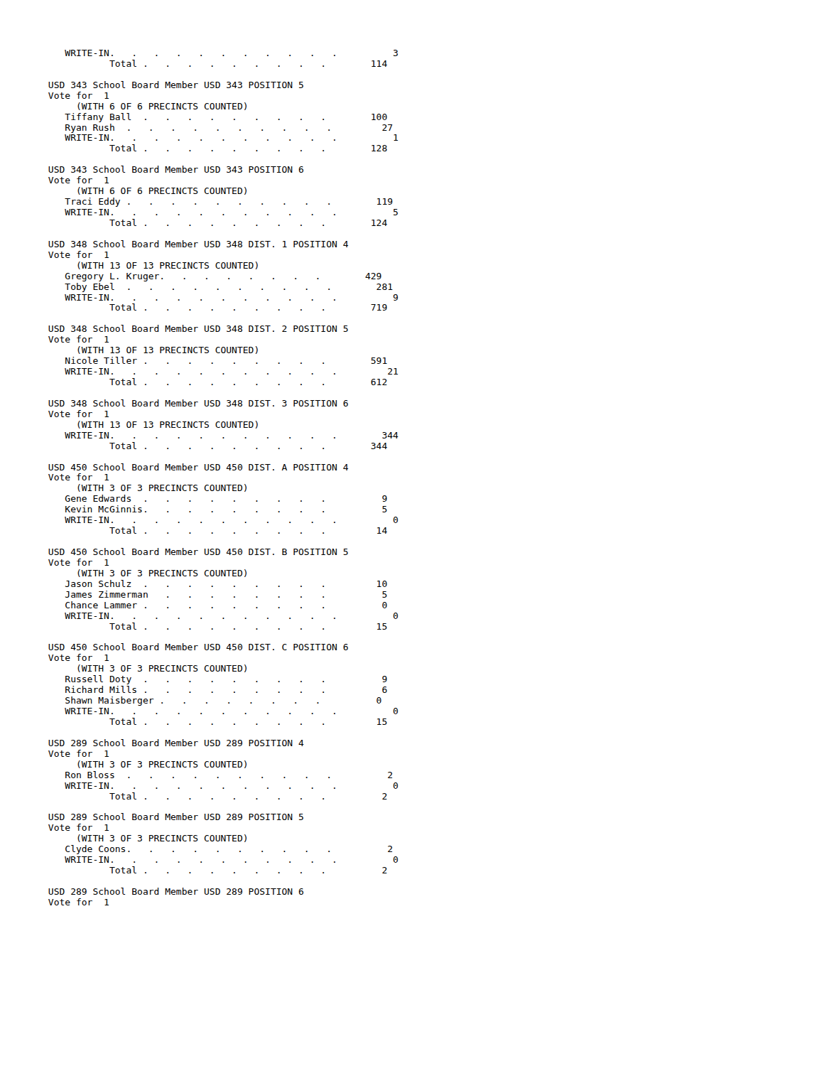WRITE-IN.   .   .   .   .   .   .   .   .   .   .          3
            Total .   .   .   .   .   .   .   .   .        114

 USD 343 School Board Member USD 343 POSITION 5
 Vote for  1
      (WITH 6 OF 6 PRECINCTS COUNTED)
    Tiffany Ball  .   .   .   .   .   .   .   .   .        100
    Ryan Rush  .   .   .   .   .   .   .   .   .   .         27
    WRITE-IN.   .   .   .   .   .   .   .   .   .   .          1
            Total .   .   .   .   .   .   .   .   .        128

 USD 343 School Board Member USD 343 POSITION 6
 Vote for  1
      (WITH 6 OF 6 PRECINCTS COUNTED)
    Traci Eddy .   .   .   .   .   .   .   .   .   .        119
    WRITE-IN.   .   .   .   .   .   .   .   .   .   .          5
            Total .   .   .   .   .   .   .   .   .        124

 USD 348 School Board Member USD 348 DIST. 1 POSITION 4
 Vote for  1
      (WITH 13 OF 13 PRECINCTS COUNTED)
    Gregory L. Kruger.   .   .   .   .   .   .   .        429
    Toby Ebel  .   .   .   .   .   .   .   .   .   .        281
    WRITE-IN.   .   .   .   .   .   .   .   .   .   .          9
            Total .   .   .   .   .   .   .   .   .        719

 USD 348 School Board Member USD 348 DIST. 2 POSITION 5
 Vote for  1
      (WITH 13 OF 13 PRECINCTS COUNTED)
    Nicole Tiller .   .   .   .   .   .   .   .   .        591
    WRITE-IN.   .   .   .   .   .   .   .   .   .   .         21
            Total .   .   .   .   .   .   .   .   .        612

 USD 348 School Board Member USD 348 DIST. 3 POSITION 6
 Vote for  1
      (WITH 13 OF 13 PRECINCTS COUNTED)
    WRITE-IN.   .   .   .   .   .   .   .   .   .   .        344
            Total .   .   .   .   .   .   .   .   .        344

 USD 450 School Board Member USD 450 DIST. A POSITION 4
 Vote for  1
      (WITH 3 OF 3 PRECINCTS COUNTED)
    Gene Edwards  .   .   .   .   .   .   .   .   .          9
    Kevin McGinnis.   .   .   .   .   .   .   .   .          5
    WRITE-IN.   .   .   .   .   .   .   .   .   .   .          0
            Total .   .   .   .   .   .   .   .   .         14

 USD 450 School Board Member USD 450 DIST. B POSITION 5
 Vote for  1
      (WITH 3 OF 3 PRECINCTS COUNTED)
    Jason Schulz  .   .   .   .   .   .   .   .   .         10
    James Zimmerman   .   .   .   .   .   .   .   .          5
    Chance Lammer .   .   .   .   .   .   .   .   .          0
    WRITE-IN.   .   .   .   .   .   .   .   .   .   .          0
            Total .   .   .   .   .   .   .   .   .         15

 USD 450 School Board Member USD 450 DIST. C POSITION 6
 Vote for  1
      (WITH 3 OF 3 PRECINCTS COUNTED)
    Russell Doty  .   .   .   .   .   .   .   .   .          9
    Richard Mills .   .   .   .   .   .   .   .   .          6
    Shawn Maisberger .   .   .   .   .   .   .   .          0
    WRITE-IN.   .   .   .   .   .   .   .   .   .   .          0
            Total .   .   .   .   .   .   .   .   .         15

 USD 289 School Board Member USD 289 POSITION 4
 Vote for  1
      (WITH 3 OF 3 PRECINCTS COUNTED)
    Ron Bloss  .   .   .   .   .   .   .   .   .   .          2
    WRITE-IN.   .   .   .   .   .   .   .   .   .   .          0
            Total .   .   .   .   .   .   .   .   .          2

 USD 289 School Board Member USD 289 POSITION 5
 Vote for  1
      (WITH 3 OF 3 PRECINCTS COUNTED)
    Clyde Coons.   .   .   .   .   .   .   .   .   .          2
    WRITE-IN.   .   .   .   .   .   .   .   .   .   .          0
            Total .   .   .   .   .   .   .   .   .          2

 USD 289 School Board Member USD 289 POSITION 6
 Vote for  1